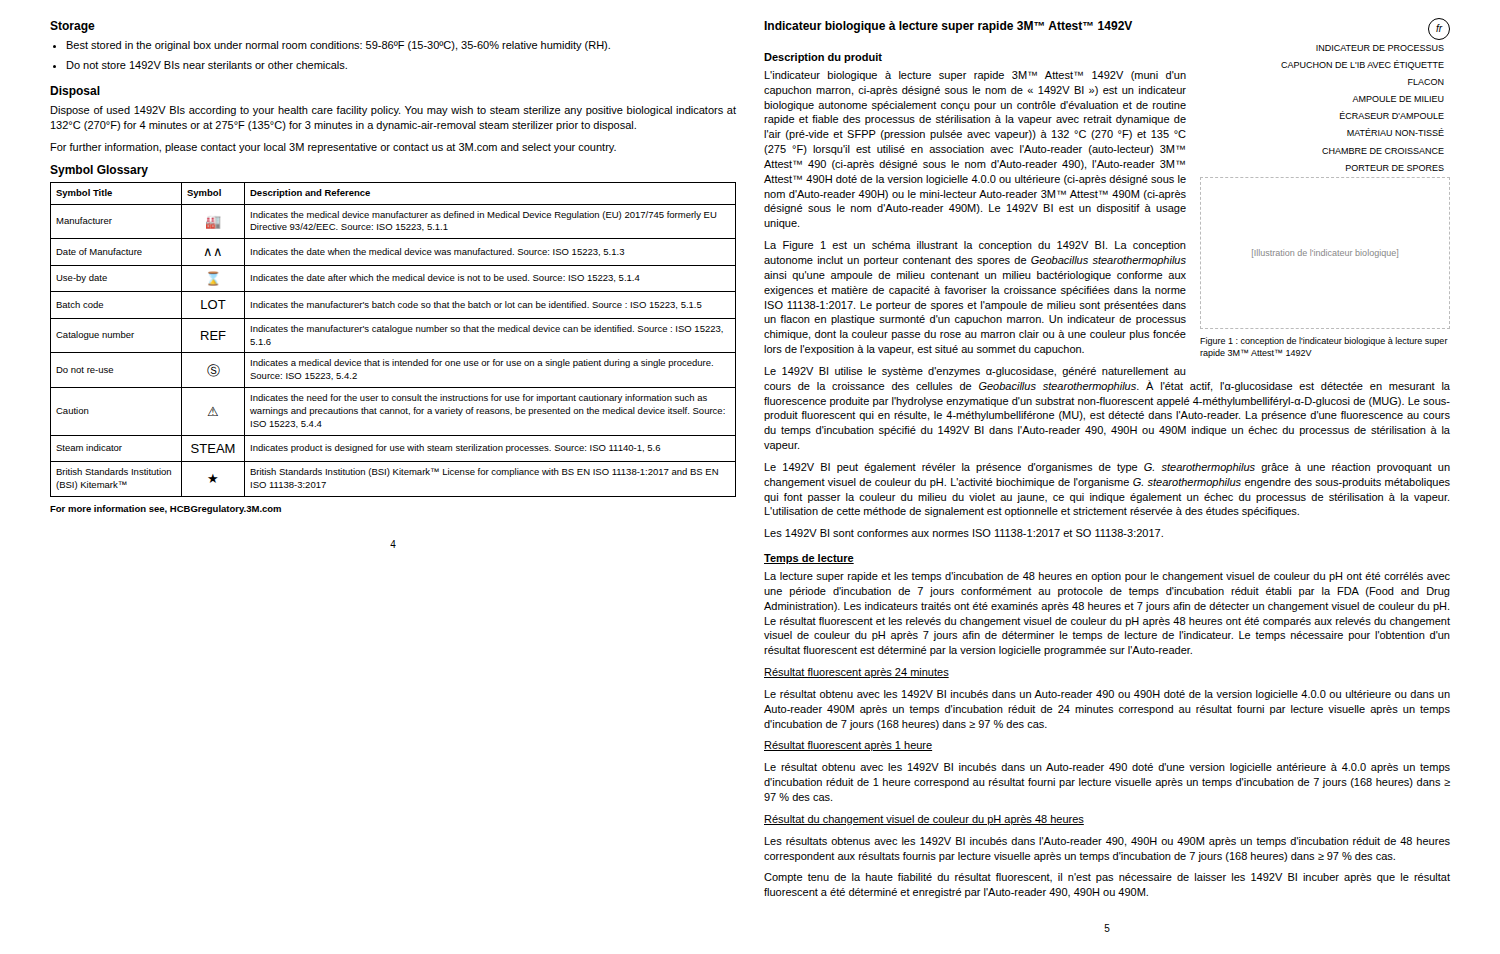Storage
Best stored in the original box under normal room conditions: 59-86ºF (15-30ºC), 35-60% relative humidity (RH).
Do not store 1492V BIs near sterilants or other chemicals.
Disposal
Dispose of used 1492V BIs according to your health care facility policy. You may wish to steam sterilize any positive biological indicators at 132°C (270°F) for 4 minutes or at 275°F (135°C) for 3 minutes in a dynamic-air-removal steam sterilizer prior to disposal.
For further information, please contact your local 3M representative or contact us at 3M.com and select your country.
Symbol Glossary
| Symbol Title | Symbol | Description and Reference |
| --- | --- | --- |
| Manufacturer | 🏭 | Indicates the medical device manufacturer as defined in Medical Device Regulation (EU) 2017/745 formerly EU Directive 93/42/EEC. Source: ISO 15223, 5.1.1 |
| Date of Manufacture | ∧∧ | Indicates the date when the medical device was manufactured. Source: ISO 15223, 5.1.3 |
| Use-by date | ⌛ | Indicates the date after which the medical device is not to be used. Source: ISO 15223, 5.1.4 |
| Batch code | LOT | Indicates the manufacturer's batch code so that the batch or lot can be identified. Source : ISO 15223, 5.1.5 |
| Catalogue number | REF | Indicates the manufacturer's catalogue number so that the medical device can be identified. Source : ISO 15223, 5.1.6 |
| Do not re-use | Ⓢ | Indicates a medical device that is intended for one use or for use on a single patient during a single procedure. Source: ISO 15223, 5.4.2 |
| Caution | ⚠ | Indicates the need for the user to consult the instructions for use for important cautionary information such as warnings and precautions that cannot, for a variety of reasons, be presented on the medical device itself. Source: ISO 15223, 5.4.4 |
| Steam indicator | STEAM | Indicates product is designed for use with steam sterilization processes. Source: ISO 11140-1, 5.6 |
| British Standards Institution (BSI) Kitemark™ | ★ | British Standards Institution (BSI) Kitemark™ License for compliance with BS EN ISO 11138-1:2017 and BS EN ISO 11138-3:2017 |
For more information see, HCBGregulatory.3M.com
4
fr
Indicateur biologique à lecture super rapide 3M™ Attest™ 1492V
INDICATEUR DE PROCESSUS CAPUCHON DE L'IB AVEC ÉTIQUETTE FLACON AMPOULE DE MILIEU ÉCRASEUR D'AMPOULE MATÉRIAU NON-TISSÉ CHAMBRE DE CROISSANCE PORTEUR DE SPORES
[Illustration de l'indicateur biologique]
Figure 1 : conception de l'indicateur biologique à lecture super rapide 3M™ Attest™ 1492V
Description du produit
L'indicateur biologique à lecture super rapide 3M™ Attest™ 1492V (muni d'un capuchon marron, ci-après désigné sous le nom de « 1492V BI ») est un indicateur biologique autonome spécialement conçu pour un contrôle d'évaluation et de routine rapide et fiable des processus de stérilisation à la vapeur avec retrait dynamique de l'air (pré-vide et SFPP (pression pulsée avec vapeur)) à 132 °C (270 °F) et 135 °C (275 °F) lorsqu'il est utilisé en association avec l'Auto-reader (auto-lecteur) 3M™ Attest™ 490 (ci-après désigné sous le nom d'Auto-reader 490), l'Auto-reader 3M™ Attest™ 490H doté de la version logicielle 4.0.0 ou ultérieure (ci-après désigné sous le nom d'Auto-reader 490H) ou le mini-lecteur Auto-reader 3M™ Attest™ 490M (ci-après désigné sous le nom d'Auto-reader 490M). Le 1492V BI est un dispositif à usage unique.
La Figure 1 est un schéma illustrant la conception du 1492V BI. La conception autonome inclut un porteur contenant des spores de Geobacillus stearothermophilus ainsi qu'une ampoule de milieu contenant un milieu bactériologique conforme aux exigences et matière de capacité à favoriser la croissance spécifiées dans la norme ISO 11138-1:2017. Le porteur de spores et l'ampoule de milieu sont présentées dans un flacon en plastique surmonté d'un capuchon marron. Un indicateur de processus chimique, dont la couleur passe du rose au marron clair ou à une couleur plus foncée lors de l'exposition à la vapeur, est situé au sommet du capuchon.
Le 1492V BI utilise le système d'enzymes α-glucosidase, généré naturellement au cours de la croissance des cellules de Geobacillus stearothermophilus. À l'état actif, l'α-glucosidase est détectée en mesurant la fluorescence produite par l'hydrolyse enzymatique d'un substrat non-fluorescent appelé 4-méthylumbelliféryl-α-D-glucosi de (MUG). Le sous-produit fluorescent qui en résulte, le 4-méthylumbelliférone (MU), est détecté dans l'Auto-reader. La présence d'une fluorescence au cours du temps d'incubation spécifié du 1492V BI dans l'Auto-reader 490, 490H ou 490M indique un échec du processus de stérilisation à la vapeur.
Le 1492V BI peut également révéler la présence d'organismes de type G. stearothermophilus grâce à une réaction provoquant un changement visuel de couleur du pH. L'activité biochimique de l'organisme G. stearothermophilus engendre des sous-produits métaboliques qui font passer la couleur du milieu du violet au jaune, ce qui indique également un échec du processus de stérilisation à la vapeur. L'utilisation de cette méthode de signalement est optionnelle et strictement réservée à des études spécifiques.
Les 1492V BI sont conformes aux normes ISO 11138-1:2017 et SO 11138-3:2017.
Temps de lecture
La lecture super rapide et les temps d'incubation de 48 heures en option pour le changement visuel de couleur du pH ont été corrélés avec une période d'incubation de 7 jours conformément au protocole de temps d'incubation réduit établi par la FDA (Food and Drug Administration). Les indicateurs traités ont été examinés après 48 heures et 7 jours afin de détecter un changement visuel de couleur du pH. Le résultat fluorescent et les relevés du changement visuel de couleur du pH après 48 heures ont été comparés aux relevés du changement visuel de couleur du pH après 7 jours afin de déterminer le temps de lecture de l'indicateur. Le temps nécessaire pour l'obtention d'un résultat fluorescent est déterminé par la version logicielle programmée sur l'Auto-reader.
Résultat fluorescent après 24 minutes
Le résultat obtenu avec les 1492V BI incubés dans un Auto-reader 490 ou 490H doté de la version logicielle 4.0.0 ou ultérieure ou dans un Auto-reader 490M après un temps d'incubation réduit de 24 minutes correspond au résultat fourni par lecture visuelle après un temps d'incubation de 7 jours (168 heures) dans ≥ 97 % des cas.
Résultat fluorescent après 1 heure
Le résultat obtenu avec les 1492V BI incubés dans un Auto-reader 490 doté d'une version logicielle antérieure à 4.0.0 après un temps d'incubation réduit de 1 heure correspond au résultat fourni par lecture visuelle après un temps d'incubation de 7 jours (168 heures) dans ≥ 97 % des cas.
Résultat du changement visuel de couleur du pH après 48 heures
Les résultats obtenus avec les 1492V BI incubés dans l'Auto-reader 490, 490H ou 490M après un temps d'incubation réduit de 48 heures correspondent aux résultats fournis par lecture visuelle après un temps d'incubation de 7 jours (168 heures) dans ≥ 97 % des cas.
Compte tenu de la haute fiabilité du résultat fluorescent, il n'est pas nécessaire de laisser les 1492V BI incuber après que le résultat fluorescent a été déterminé et enregistré par l'Auto-reader 490, 490H ou 490M.
5